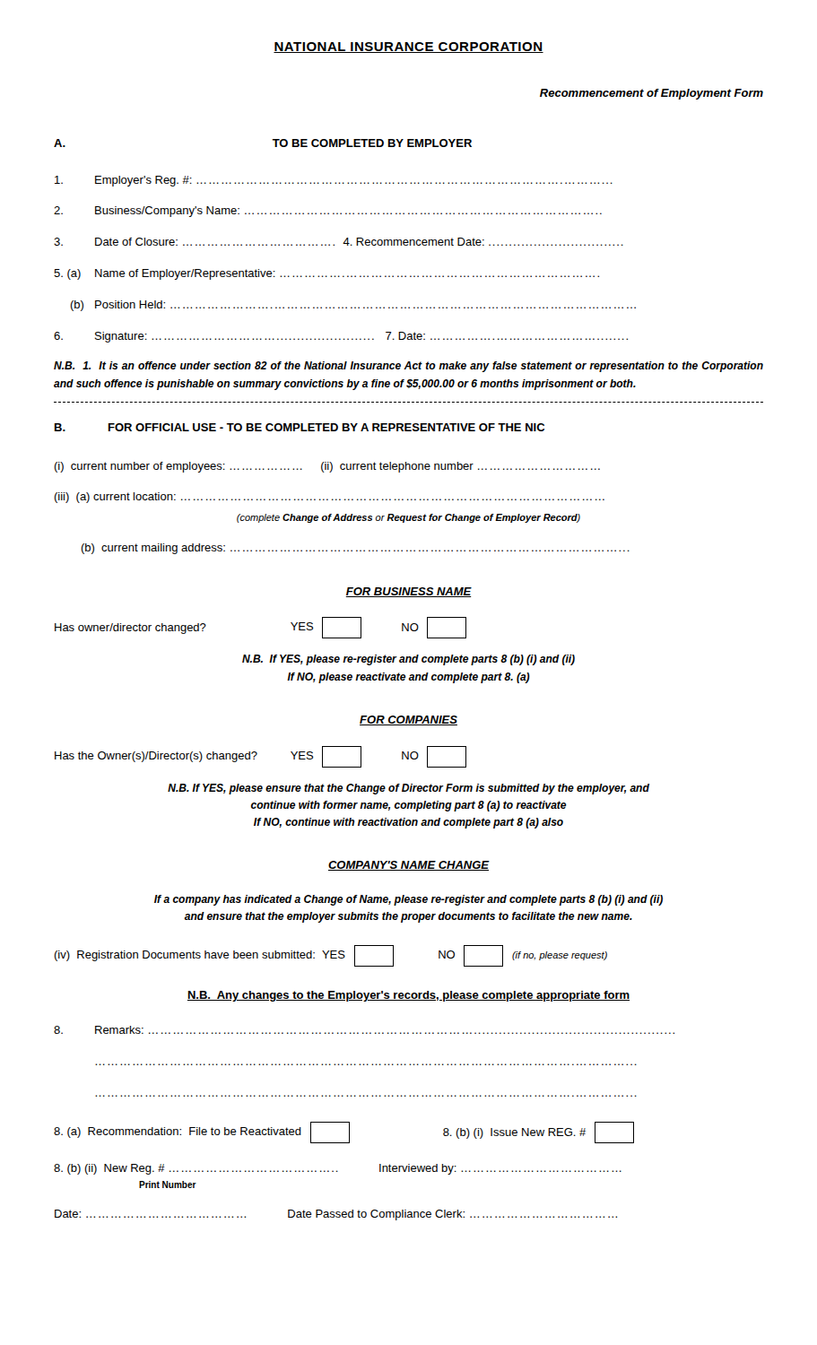NATIONAL INSURANCE CORPORATION
Recommencement of Employment Form
A. TO BE COMPLETED BY EMPLOYER
1. Employer's Reg. #: …………………………………………………………………………….………...
2. Business/Company's Name: …………………………………………………………………………..
3. Date of Closure: ………………………………. 4. Recommencement Date: .................................
5. (a) Name of Employer/Representative: …………….…………………………………………………….
(b) Position Held: …………………….……………………………………………………………………………
6. Signature: …………………………........................ 7. Date: …………….……………………........
N.B. 1. It is an offence under section 82 of the National Insurance Act to make any false statement or representation to the Corporation and such offence is punishable on summary convictions by a fine of $5,000.00 or 6 months imprisonment or both.
B. FOR OFFICIAL USE - TO BE COMPLETED BY A REPRESENTATIVE OF THE NIC
(i) current number of employees: ……………… (ii) current telephone number …………………………
(iii) (a) current location: …………………………………………………………………………………………
(complete Change of Address or Request for Change of Employer Record)
(b) current mailing address: …………………………………………………………………………………...
FOR BUSINESS NAME
Has owner/director changed? YES NO
N.B. If YES, please re-register and complete parts 8 (b) (i) and (ii)
If NO, please reactivate and complete part 8. (a)
FOR COMPANIES
Has the Owner(s)/Director(s) changed? YES NO
N.B. If YES, please ensure that the Change of Director Form is submitted by the employer, and
continue with former name, completing part 8 (a) to reactivate
If NO, continue with reactivation and complete part 8 (a) also
COMPANY'S NAME CHANGE
If a company has indicated a Change of Name, please re-register and complete parts 8 (b) (i) and (ii)
and ensure that the employer submits the proper documents to facilitate the new name.
(iv) Registration Documents have been submitted: YES NO (if no, please request)
N.B. Any changes to the Employer's records, please complete appropriate form
8. Remarks: …………………………………………………………………….................................................
…………………………………………………………………………………………………….…………...
…………………………………………………………………………………………………….…………...
8. (a) Recommendation: File to be Reactivated 8. (b) (i) Issue New REG. #
8. (b) (ii) New Reg. # ………………………………….. Interviewed by: …………………………………
Print Number
Date: ………………………………… Date Passed to Compliance Clerk: ………………………………